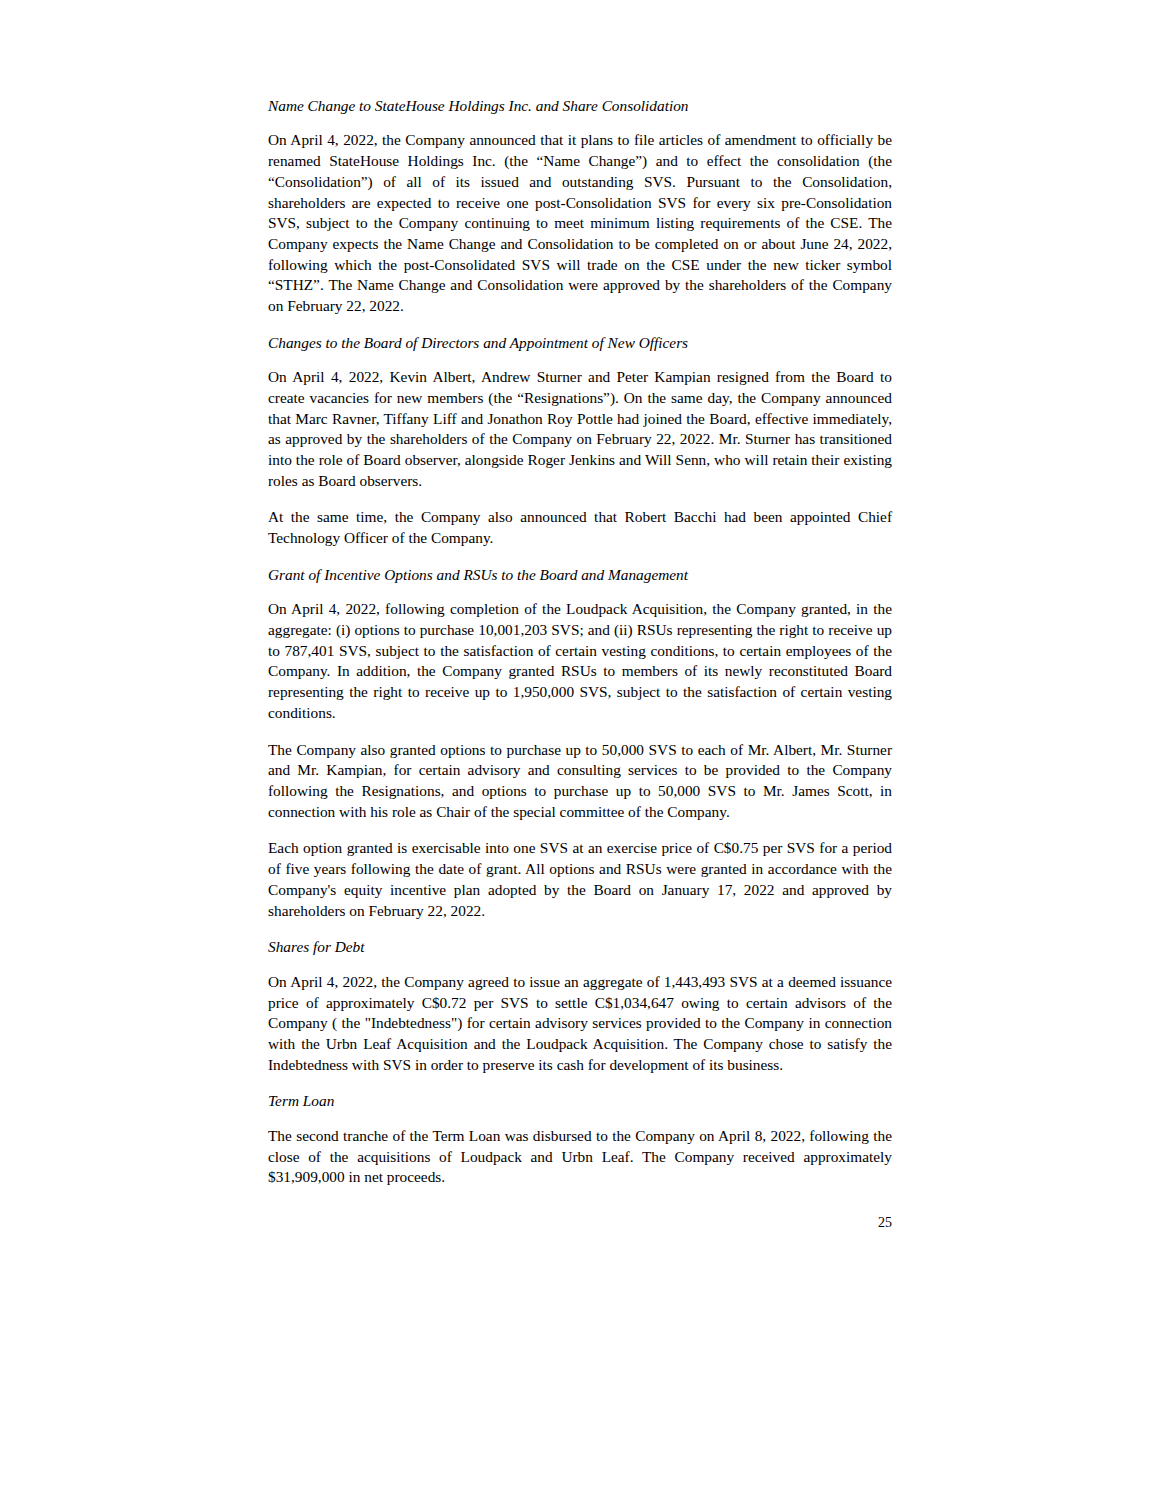Name Change to StateHouse Holdings Inc. and Share Consolidation
On April 4, 2022, the Company announced that it plans to file articles of amendment to officially be renamed StateHouse Holdings Inc. (the “Name Change”) and to effect the consolidation (the “Consolidation”) of all of its issued and outstanding SVS. Pursuant to the Consolidation, shareholders are expected to receive one post-Consolidation SVS for every six pre-Consolidation SVS, subject to the Company continuing to meet minimum listing requirements of the CSE. The Company expects the Name Change and Consolidation to be completed on or about June 24, 2022, following which the post-Consolidated SVS will trade on the CSE under the new ticker symbol “STHZ”. The Name Change and Consolidation were approved by the shareholders of the Company on February 22, 2022.
Changes to the Board of Directors and Appointment of New Officers
On April 4, 2022, Kevin Albert, Andrew Sturner and Peter Kampian resigned from the Board to create vacancies for new members (the “Resignations”). On the same day, the Company announced that Marc Ravner, Tiffany Liff and Jonathon Roy Pottle had joined the Board, effective immediately, as approved by the shareholders of the Company on February 22, 2022. Mr. Sturner has transitioned into the role of Board observer, alongside Roger Jenkins and Will Senn, who will retain their existing roles as Board observers.
At the same time, the Company also announced that Robert Bacchi had been appointed Chief Technology Officer of the Company.
Grant of Incentive Options and RSUs to the Board and Management
On April 4, 2022, following completion of the Loudpack Acquisition, the Company granted, in the aggregate: (i) options to purchase 10,001,203 SVS; and (ii) RSUs representing the right to receive up to 787,401 SVS, subject to the satisfaction of certain vesting conditions, to certain employees of the Company. In addition, the Company granted RSUs to members of its newly reconstituted Board representing the right to receive up to 1,950,000 SVS, subject to the satisfaction of certain vesting conditions.
The Company also granted options to purchase up to 50,000 SVS to each of Mr. Albert, Mr. Sturner and Mr. Kampian, for certain advisory and consulting services to be provided to the Company following the Resignations, and options to purchase up to 50,000 SVS to Mr. James Scott, in connection with his role as Chair of the special committee of the Company.
Each option granted is exercisable into one SVS at an exercise price of C$0.75 per SVS for a period of five years following the date of grant. All options and RSUs were granted in accordance with the Company's equity incentive plan adopted by the Board on January 17, 2022 and approved by shareholders on February 22, 2022.
Shares for Debt
On April 4, 2022, the Company agreed to issue an aggregate of 1,443,493 SVS at a deemed issuance price of approximately C$0.72 per SVS to settle C$1,034,647 owing to certain advisors of the Company ( the "Indebtedness") for certain advisory services provided to the Company in connection with the Urbn Leaf Acquisition and the Loudpack Acquisition. The Company chose to satisfy the Indebtedness with SVS in order to preserve its cash for development of its business.
Term Loan
The second tranche of the Term Loan was disbursed to the Company on April 8, 2022, following the close of the acquisitions of Loudpack and Urbn Leaf. The Company received approximately $31,909,000 in net proceeds.
25